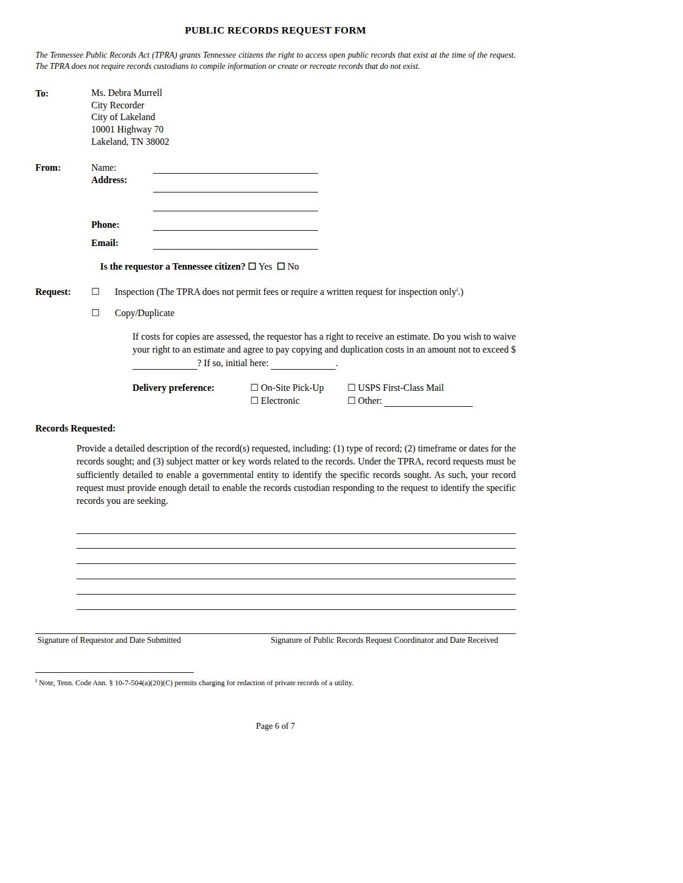PUBLIC RECORDS REQUEST FORM
The Tennessee Public Records Act (TPRA) grants Tennessee citizens the right to access open public records that exist at the time of the request. The TPRA does not require records custodians to compile information or create or recreate records that do not exist.
| To: | Ms. Debra Murrell City Recorder City of Lakeland 10001 Highway 70 Lakeland, TN 38002 |
| From: | Name: | |
| | Address: | |
| | Phone: | |
| | Email: | |
Is the requestor a Tennessee citizen? ☐ Yes ☐ No
| Request: | ☐ | Inspection (The TPRA does not permit fees or require a written request for inspection only i .) |
| | ☐ | Copy/Duplicate |
If costs for copies are assessed, the requestor has a right to receive an estimate. Do you wish to waive your right to an estimate and agree to pay copying and duplication costs in an amount not to exceed $ ? If so, initial here: .
| Delivery preference: | ☐ On-Site Pick-Up | ☐ USPS First-Class Mail |
| | ☐ Electronic | ☐ Other: |
Records Requested:
Provide a detailed description of the record(s) requested, including: (1) type of record; (2) timeframe or dates for the records sought; and (3) subject matter or key words related to the records. Under the TPRA, record requests must be sufficiently detailed to enable a governmental entity to identify the specific records sought. As such, your record request must provide enough detail to enable the records custodian responding to the request to identify the specific records you are seeking.
| Signature of Requestor and Date Submitted | Signature of Public Records Request Coordinator and Date Received |
i Note, Tenn. Code Ann. § 10-7-504(a)(20)(C) permits charging for redaction of private records of a utility.
Page 6 of 7